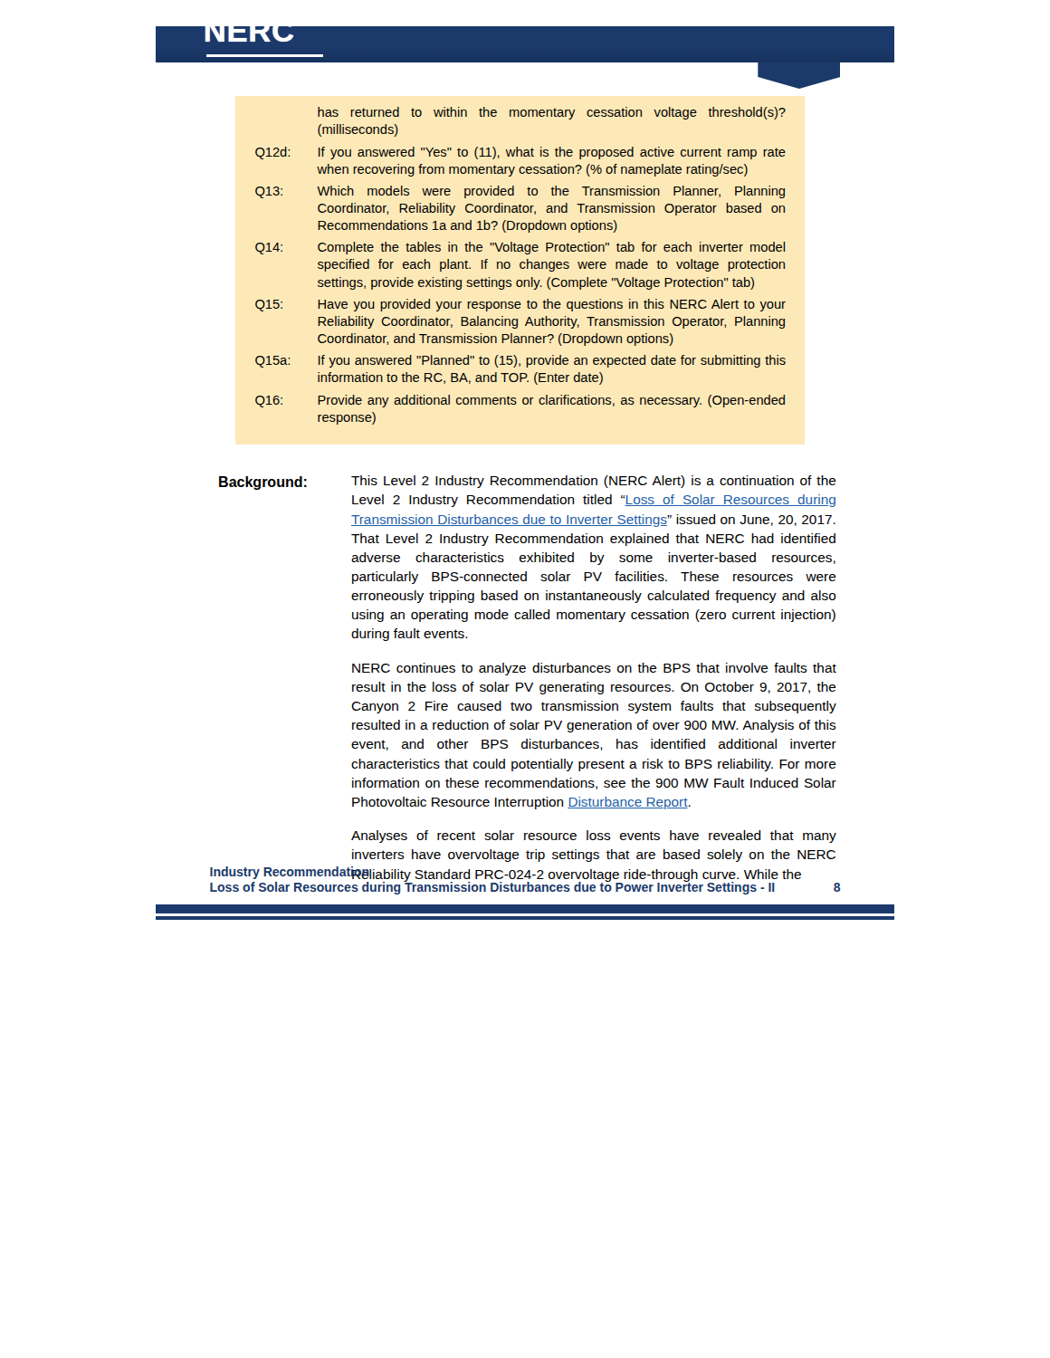NERC
| | has returned to within the momentary cessation voltage threshold(s)? (milliseconds) |
| Q12d: | If you answered "Yes" to (11), what is the proposed active current ramp rate when recovering from momentary cessation? (% of nameplate rating/sec) |
| Q13: | Which models were provided to the Transmission Planner, Planning Coordinator, Reliability Coordinator, and Transmission Operator based on Recommendations 1a and 1b? (Dropdown options) |
| Q14: | Complete the tables in the "Voltage Protection" tab for each inverter model specified for each plant. If no changes were made to voltage protection settings, provide existing settings only. (Complete "Voltage Protection" tab) |
| Q15: | Have you provided your response to the questions in this NERC Alert to your Reliability Coordinator, Balancing Authority, Transmission Operator, Planning Coordinator, and Transmission Planner? (Dropdown options) |
| Q15a: | If you answered "Planned" to (15), provide an expected date for submitting this information to the RC, BA, and TOP. (Enter date) |
| Q16: | Provide any additional comments or clarifications, as necessary. (Open-ended response) |
Background:
This Level 2 Industry Recommendation (NERC Alert) is a continuation of the Level 2 Industry Recommendation titled “Loss of Solar Resources during Transmission Disturbances due to Inverter Settings” issued on June, 20, 2017. That Level 2 Industry Recommendation explained that NERC had identified adverse characteristics exhibited by some inverter-based resources, particularly BPS-connected solar PV facilities. These resources were erroneously tripping based on instantaneously calculated frequency and also using an operating mode called momentary cessation (zero current injection) during fault events.
NERC continues to analyze disturbances on the BPS that involve faults that result in the loss of solar PV generating resources. On October 9, 2017, the Canyon 2 Fire caused two transmission system faults that subsequently resulted in a reduction of solar PV generation of over 900 MW. Analysis of this event, and other BPS disturbances, has identified additional inverter characteristics that could potentially present a risk to BPS reliability. For more information on these recommendations, see the 900 MW Fault Induced Solar Photovoltaic Resource Interruption Disturbance Report.
Analyses of recent solar resource loss events have revealed that many inverters have overvoltage trip settings that are based solely on the NERC Reliability Standard PRC-024-2 overvoltage ride-through curve. While the
Industry Recommendation
Loss of Solar Resources during Transmission Disturbances due to Power Inverter Settings - II 8